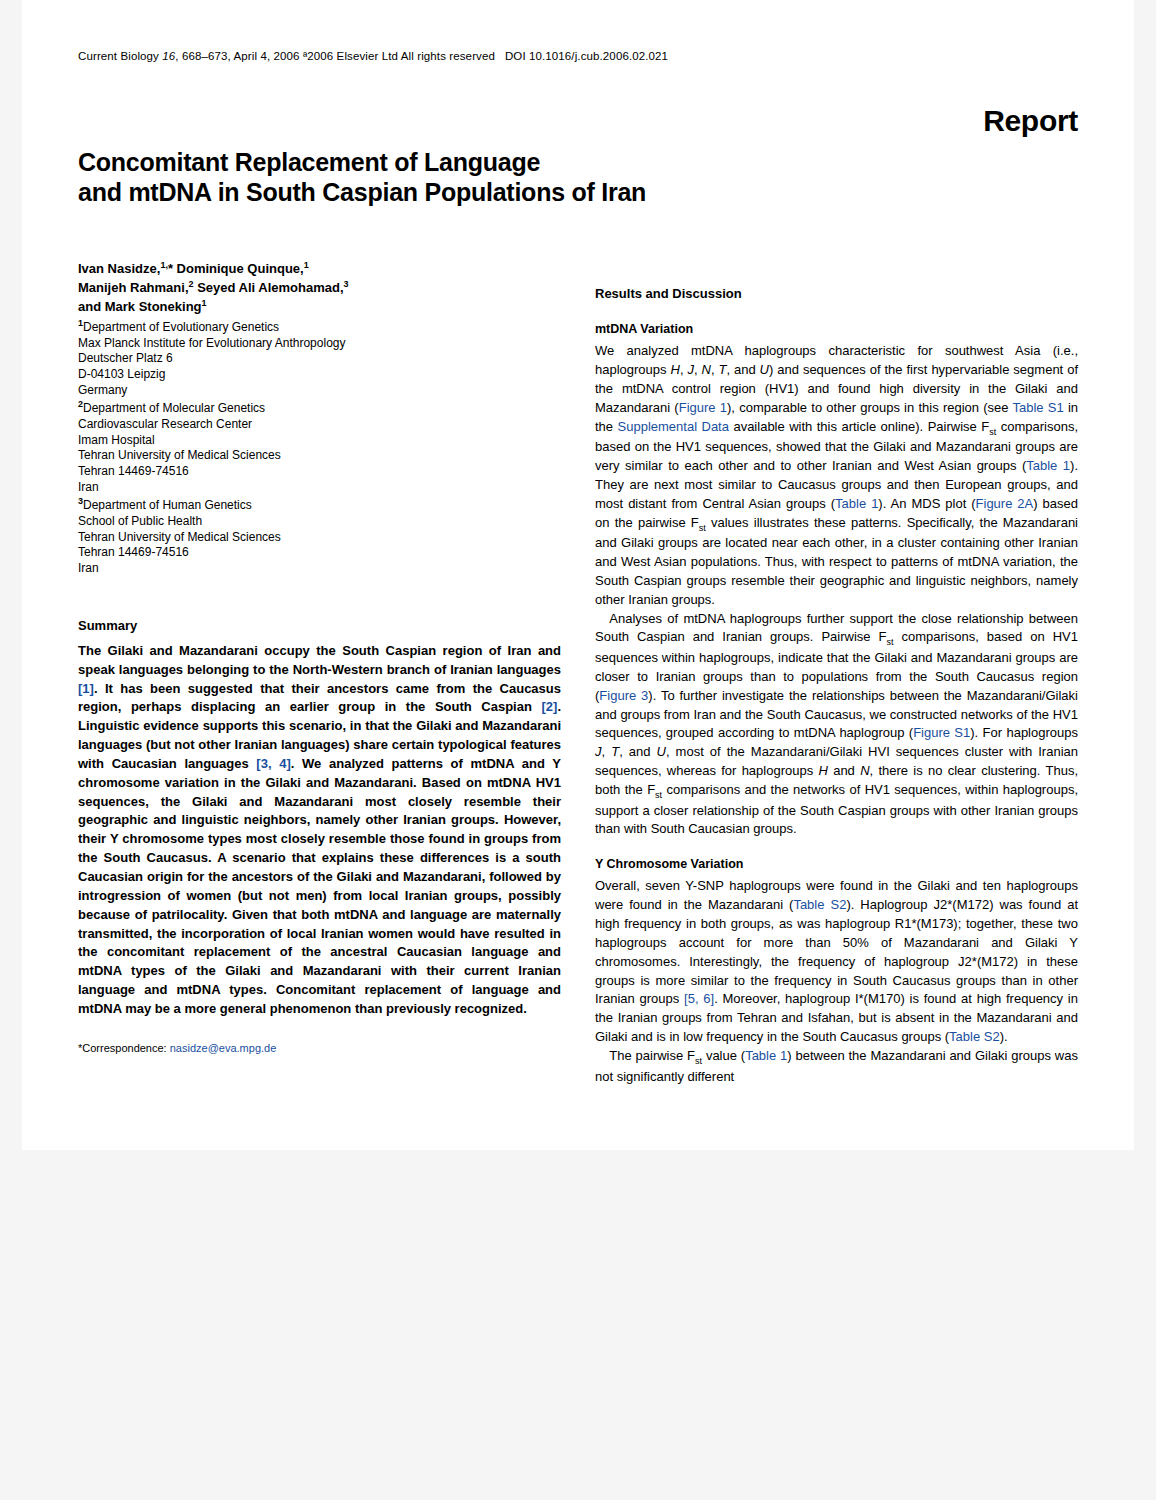Current Biology 16, 668–673, April 4, 2006 ª2006 Elsevier Ltd All rights reserved DOI 10.1016/j.cub.2006.02.021
Report
Concomitant Replacement of Language
and mtDNA in South Caspian Populations of Iran
Ivan Nasidze,1,* Dominique Quinque,1
Manijeh Rahmani,2 Seyed Ali Alemohamad,3
and Mark Stoneking1
1Department of Evolutionary Genetics
Max Planck Institute for Evolutionary Anthropology
Deutscher Platz 6
D-04103 Leipzig
Germany
2Department of Molecular Genetics
Cardiovascular Research Center
Imam Hospital
Tehran University of Medical Sciences
Tehran 14469-74516
Iran
3Department of Human Genetics
School of Public Health
Tehran University of Medical Sciences
Tehran 14469-74516
Iran
Summary
The Gilaki and Mazandarani occupy the South Caspian region of Iran and speak languages belonging to the North-Western branch of Iranian languages [1]. It has been suggested that their ancestors came from the Caucasus region, perhaps displacing an earlier group in the South Caspian [2]. Linguistic evidence supports this scenario, in that the Gilaki and Mazandarani languages (but not other Iranian languages) share certain typological features with Caucasian languages [3, 4]. We analyzed patterns of mtDNA and Y chromosome variation in the Gilaki and Mazandarani. Based on mtDNA HV1 sequences, the Gilaki and Mazandarani most closely resemble their geographic and linguistic neighbors, namely other Iranian groups. However, their Y chromosome types most closely resemble those found in groups from the South Caucasus. A scenario that explains these differences is a south Caucasian origin for the ancestors of the Gilaki and Mazandarani, followed by introgression of women (but not men) from local Iranian groups, possibly because of patrilocality. Given that both mtDNA and language are maternally transmitted, the incorporation of local Iranian women would have resulted in the concomitant replacement of the ancestral Caucasian language and mtDNA types of the Gilaki and Mazandarani with their current Iranian language and mtDNA types. Concomitant replacement of language and mtDNA may be a more general phenomenon than previously recognized.
*Correspondence: nasidze@eva.mpg.de
Results and Discussion
mtDNA Variation
We analyzed mtDNA haplogroups characteristic for southwest Asia (i.e., haplogroups H, J, N, T, and U) and sequences of the first hypervariable segment of the mtDNA control region (HV1) and found high diversity in the Gilaki and Mazandarani (Figure 1), comparable to other groups in this region (see Table S1 in the Supplemental Data available with this article online). Pairwise Fst comparisons, based on the HV1 sequences, showed that the Gilaki and Mazandarani groups are very similar to each other and to other Iranian and West Asian groups (Table 1). They are next most similar to Caucasus groups and then European groups, and most distant from Central Asian groups (Table 1). An MDS plot (Figure 2A) based on the pairwise Fst values illustrates these patterns. Specifically, the Mazandarani and Gilaki groups are located near each other, in a cluster containing other Iranian and West Asian populations. Thus, with respect to patterns of mtDNA variation, the South Caspian groups resemble their geographic and linguistic neighbors, namely other Iranian groups.
Analyses of mtDNA haplogroups further support the close relationship between South Caspian and Iranian groups. Pairwise Fst comparisons, based on HV1 sequences within haplogroups, indicate that the Gilaki and Mazandarani groups are closer to Iranian groups than to populations from the South Caucasus region (Figure 3). To further investigate the relationships between the Mazandarani/Gilaki and groups from Iran and the South Caucasus, we constructed networks of the HV1 sequences, grouped according to mtDNA haplogroup (Figure S1). For haplogroups J, T, and U, most of the Mazandarani/Gilaki HVI sequences cluster with Iranian sequences, whereas for haplogroups H and N, there is no clear clustering. Thus, both the Fst comparisons and the networks of HV1 sequences, within haplogroups, support a closer relationship of the South Caspian groups with other Iranian groups than with South Caucasian groups.
Y Chromosome Variation
Overall, seven Y-SNP haplogroups were found in the Gilaki and ten haplogroups were found in the Mazandarani (Table S2). Haplogroup J2*(M172) was found at high frequency in both groups, as was haplogroup R1*(M173); together, these two haplogroups account for more than 50% of Mazandarani and Gilaki Y chromosomes. Interestingly, the frequency of haplogroup J2*(M172) in these groups is more similar to the frequency in South Caucasus groups than in other Iranian groups [5, 6]. Moreover, haplogroup I*(M170) is found at high frequency in the Iranian groups from Tehran and Isfahan, but is absent in the Mazandarani and Gilaki and is in low frequency in the South Caucasus groups (Table S2).
The pairwise Fst value (Table 1) between the Mazandarani and Gilaki groups was not significantly different